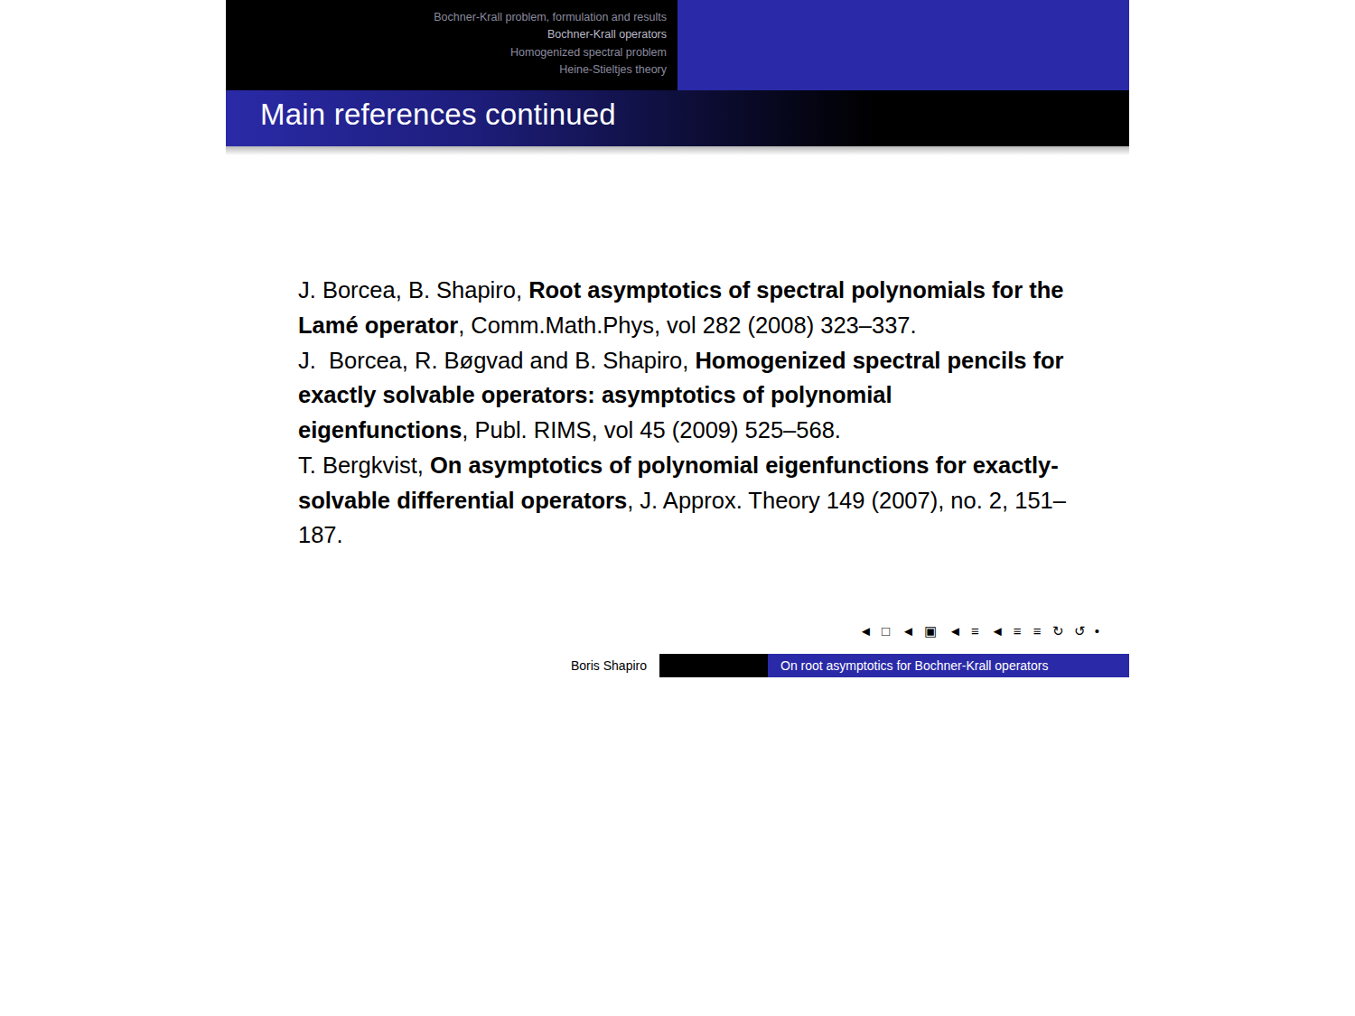Bochner-Krall problem, formulation and results
Bochner-Krall operators
Homogenized spectral problem
Heine-Stieltjes theory
Main references continued
J. Borcea, B. Shapiro, Root asymptotics of spectral polynomials for the Lamé operator, Comm.Math.Phys, vol 282 (2008) 323–337.
J. Borcea, R. Bøgvad and B. Shapiro, Homogenized spectral pencils for exactly solvable operators: asymptotics of polynomial eigenfunctions, Publ. RIMS, vol 45 (2009) 525–568.
T. Bergkvist, On asymptotics of polynomial eigenfunctions for exactly-solvable differential operators, J. Approx. Theory 149 (2007), no. 2, 151–187.
◄ □ ◄ ▣ ◄ ≡ ◄ ≡ ≡ ↻ ↺ •
Boris Shapiro
On root asymptotics for Bochner-Krall operators